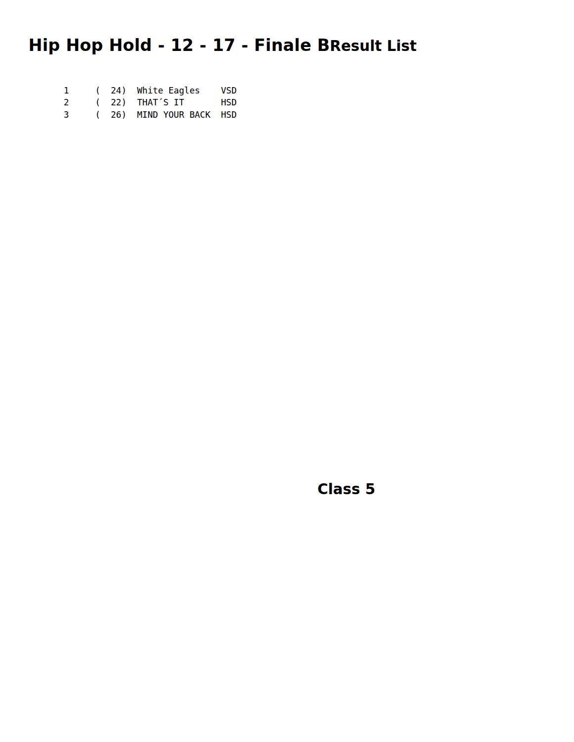Hip Hop Hold - 12 - 17 - Finale B
Result List
1 ( 24) White Eagles VSD 2 ( 22) THAT´S IT HSD 3 ( 26) MIND YOUR BACK HSD
Class 5